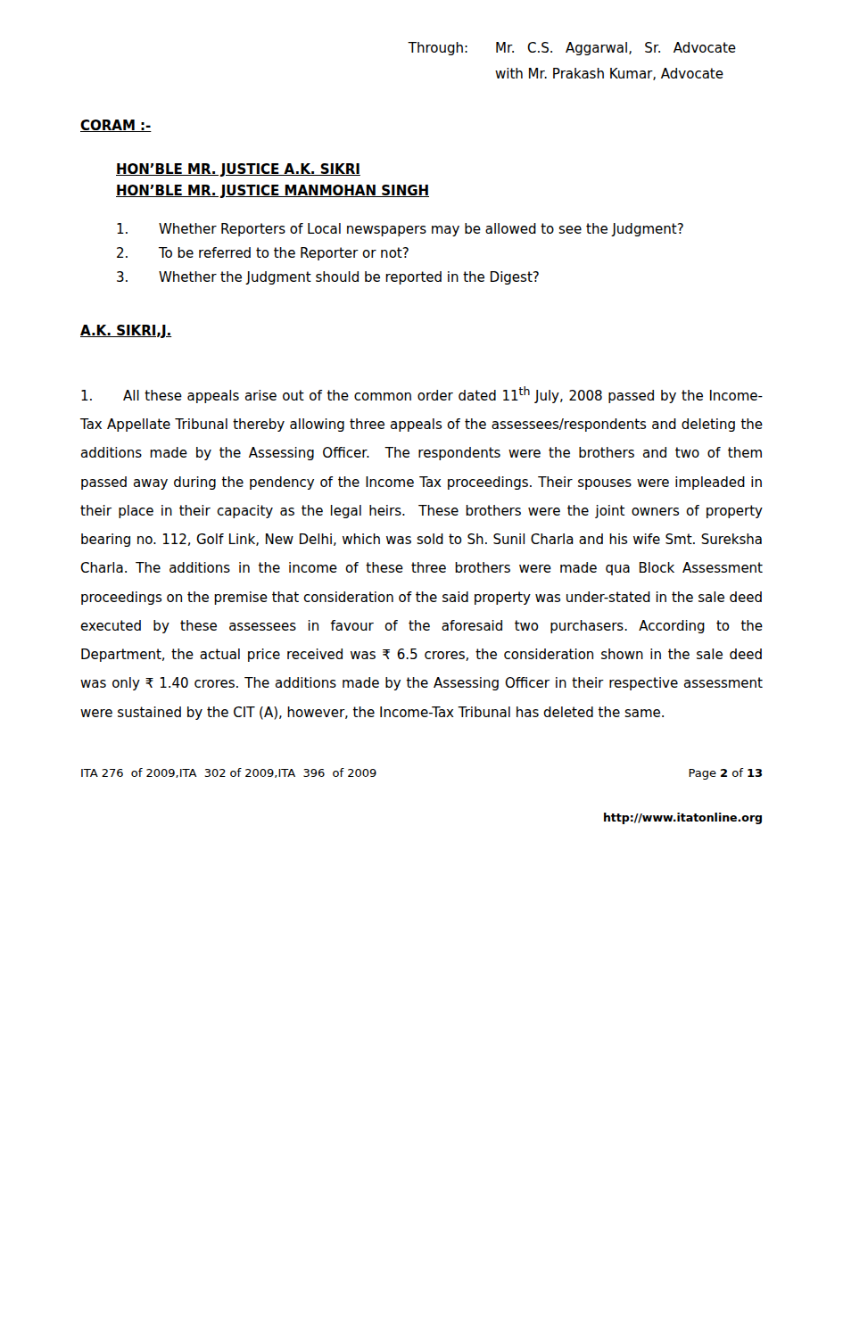Through:
Mr. C.S. Aggarwal, Sr. Advocate with Mr. Prakash Kumar, Advocate
CORAM :-
HON’BLE MR. JUSTICE A.K. SIKRI
HON’BLE MR. JUSTICE MANMOHAN SINGH
Whether Reporters of Local newspapers may be allowed to see the Judgment?
To be referred to the Reporter or not?
Whether the Judgment should be reported in the Digest?
A.K. SIKRI,J.
1. All these appeals arise out of the common order dated 11th July, 2008 passed by the Income-Tax Appellate Tribunal thereby allowing three appeals of the assessees/respondents and deleting the additions made by the Assessing Officer. The respondents were the brothers and two of them passed away during the pendency of the Income Tax proceedings. Their spouses were impleaded in their place in their capacity as the legal heirs. These brothers were the joint owners of property bearing no. 112, Golf Link, New Delhi, which was sold to Sh. Sunil Charla and his wife Smt. Sureksha Charla. The additions in the income of these three brothers were made qua Block Assessment proceedings on the premise that consideration of the said property was under-stated in the sale deed executed by these assessees in favour of the aforesaid two purchasers. According to the Department, the actual price received was ₹ 6.5 crores, the consideration shown in the sale deed was only ₹ 1.40 crores. The additions made by the Assessing Officer in their respective assessment were sustained by the CIT (A), however, the Income-Tax Tribunal has deleted the same.
ITA 276 of 2009,ITA 302 of 2009,ITA 396 of 2009
Page 2 of 13
http://www.itatonline.org